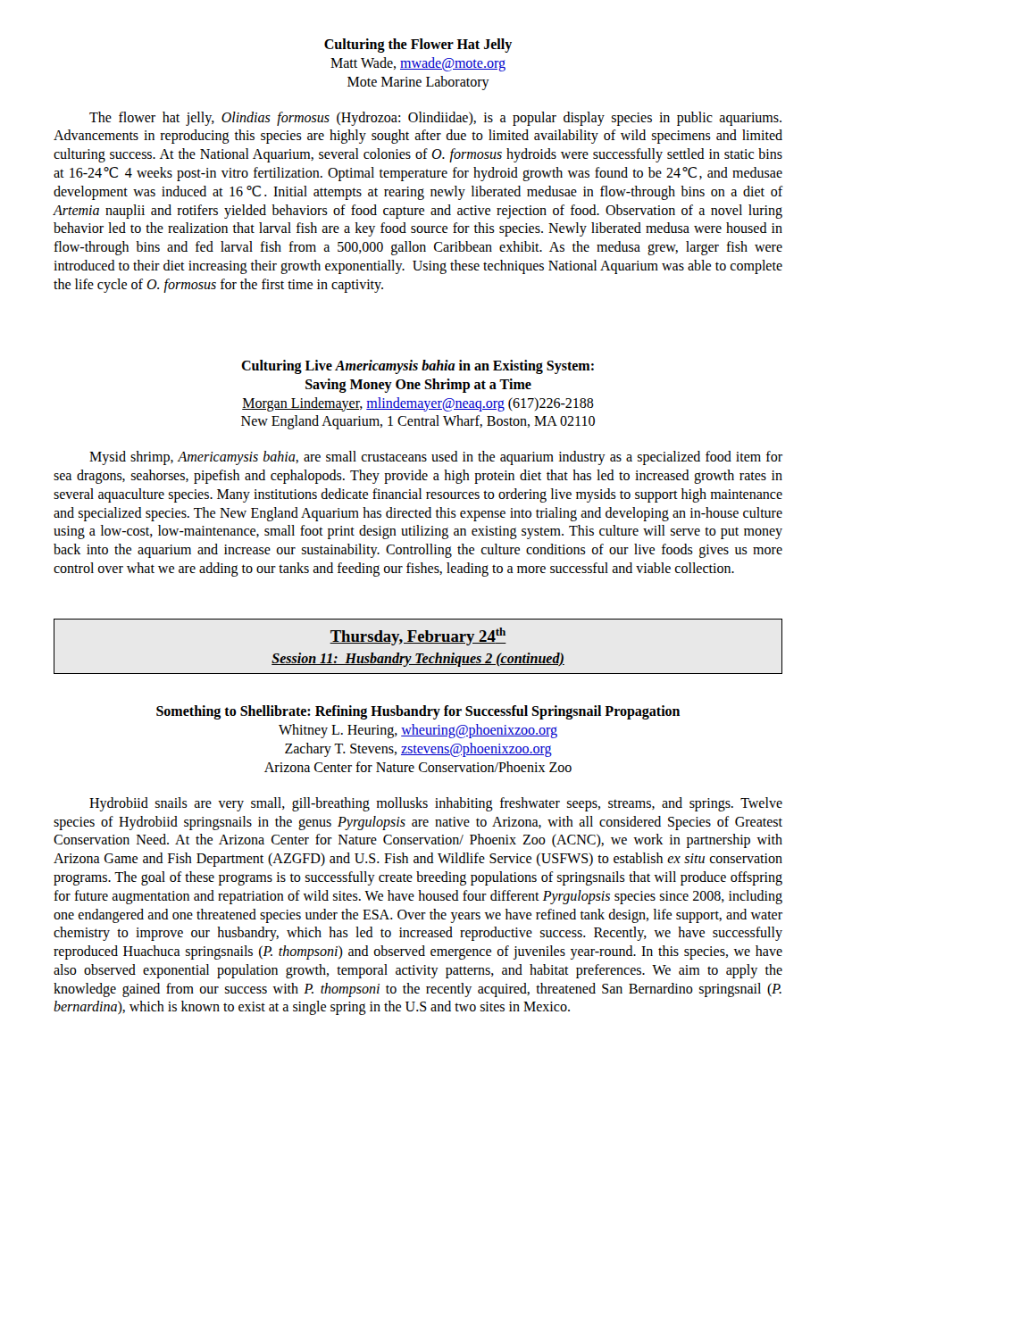Culturing the Flower Hat Jelly
Matt Wade, mwade@mote.org
Mote Marine Laboratory
The flower hat jelly, Olindias formosus (Hydrozoa: Olindiidae), is a popular display species in public aquariums. Advancements in reproducing this species are highly sought after due to limited availability of wild specimens and limited culturing success. At the National Aquarium, several colonies of O. formosus hydroids were successfully settled in static bins at 16-24℃ 4 weeks post-in vitro fertilization. Optimal temperature for hydroid growth was found to be 24℃, and medusae development was induced at 16℃. Initial attempts at rearing newly liberated medusae in flow-through bins on a diet of Artemia nauplii and rotifers yielded behaviors of food capture and active rejection of food. Observation of a novel luring behavior led to the realization that larval fish are a key food source for this species. Newly liberated medusa were housed in flow-through bins and fed larval fish from a 500,000 gallon Caribbean exhibit. As the medusa grew, larger fish were introduced to their diet increasing their growth exponentially. Using these techniques National Aquarium was able to complete the life cycle of O. formosus for the first time in captivity.
Culturing Live Americamysis bahia in an Existing System:
Saving Money One Shrimp at a Time
Morgan Lindemayer, mlindemayer@neaq.org (617)226-2188
New England Aquarium, 1 Central Wharf, Boston, MA 02110
Mysid shrimp, Americamysis bahia, are small crustaceans used in the aquarium industry as a specialized food item for sea dragons, seahorses, pipefish and cephalopods. They provide a high protein diet that has led to increased growth rates in several aquaculture species. Many institutions dedicate financial resources to ordering live mysids to support high maintenance and specialized species. The New England Aquarium has directed this expense into trialing and developing an in-house culture using a low-cost, low-maintenance, small foot print design utilizing an existing system. This culture will serve to put money back into the aquarium and increase our sustainability. Controlling the culture conditions of our live foods gives us more control over what we are adding to our tanks and feeding our fishes, leading to a more successful and viable collection.
Thursday, February 24th
Session 11: Husbandry Techniques 2 (continued)
Something to Shellibrate: Refining Husbandry for Successful Springsnail Propagation
Whitney L. Heuring, wheuring@phoenixzoo.org
Zachary T. Stevens, zstevens@phoenixzoo.org
Arizona Center for Nature Conservation/Phoenix Zoo
Hydrobiid snails are very small, gill-breathing mollusks inhabiting freshwater seeps, streams, and springs. Twelve species of Hydrobiid springsnails in the genus Pyrgulopsis are native to Arizona, with all considered Species of Greatest Conservation Need. At the Arizona Center for Nature Conservation/ Phoenix Zoo (ACNC), we work in partnership with Arizona Game and Fish Department (AZGFD) and U.S. Fish and Wildlife Service (USFWS) to establish ex situ conservation programs. The goal of these programs is to successfully create breeding populations of springsnails that will produce offspring for future augmentation and repatriation of wild sites. We have housed four different Pyrgulopsis species since 2008, including one endangered and one threatened species under the ESA. Over the years we have refined tank design, life support, and water chemistry to improve our husbandry, which has led to increased reproductive success. Recently, we have successfully reproduced Huachuca springsnails (P. thompsoni) and observed emergence of juveniles year-round. In this species, we have also observed exponential population growth, temporal activity patterns, and habitat preferences. We aim to apply the knowledge gained from our success with P. thompsoni to the recently acquired, threatened San Bernardino springsnail (P. bernardina), which is known to exist at a single spring in the U.S and two sites in Mexico.